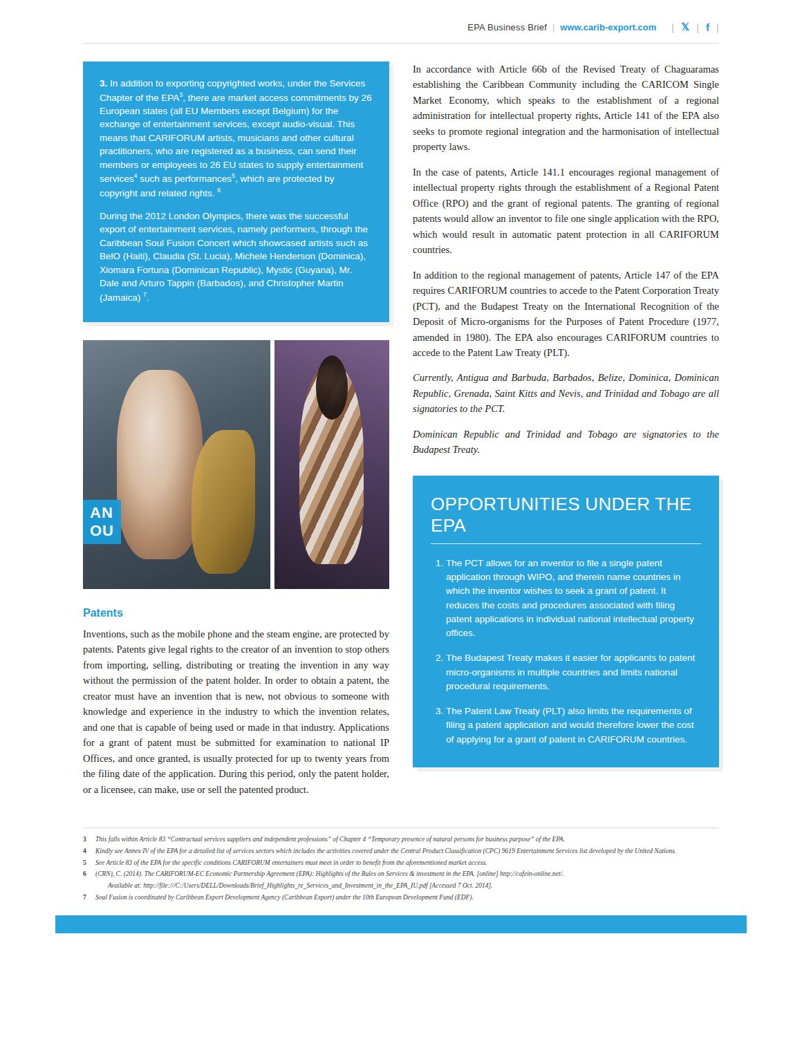EPA Business Brief | www.carib-export.com | 𝕏 | f |
3. In addition to exporting copyrighted works, under the Services Chapter of the EPA3, there are market access commitments by 26 European states (all EU Members except Belgium) for the exchange of entertainment services, except audio-visual. This means that CARIFORUM artists, musicians and other cultural practitioners, who are registered as a business, can send their members or employees to 26 EU states to supply entertainment services4 such as performances5, which are protected by copyright and related rights. 6
During the 2012 London Olympics, there was the successful export of entertainment services, namely performers, through the Caribbean Soul Fusion Concert which showcased artists such as BelO (Haiti), Claudia (St. Lucia), Michele Henderson (Dominica), Xiomara Fortuna (Dominican Republic), Mystic (Guyana), Mr. Dale and Arturo Tappin (Barbados), and Christopher Martin (Jamaica) 7.
AN
OU
Patents
Inventions, such as the mobile phone and the steam engine, are protected by patents. Patents give legal rights to the creator of an invention to stop others from importing, selling, distributing or treating the invention in any way without the permission of the patent holder. In order to obtain a patent, the creator must have an invention that is new, not obvious to someone with knowledge and experience in the industry to which the invention relates, and one that is capable of being used or made in that industry. Applications for a grant of patent must be submitted for examination to national IP Offices, and once granted, is usually protected for up to twenty years from the filing date of the application. During this period, only the patent holder, or a licensee, can make, use or sell the patented product.
In accordance with Article 66b of the Revised Treaty of Chaguaramas establishing the Caribbean Community including the CARICOM Single Market Economy, which speaks to the establishment of a regional administration for intellectual property rights, Article 141 of the EPA also seeks to promote regional integration and the harmonisation of intellectual property laws.
In the case of patents, Article 141.1 encourages regional management of intellectual property rights through the establishment of a Regional Patent Office (RPO) and the grant of regional patents. The granting of regional patents would allow an inventor to file one single application with the RPO, which would result in automatic patent protection in all CARIFORUM countries.
In addition to the regional management of patents, Article 147 of the EPA requires CARIFORUM countries to accede to the Patent Corporation Treaty (PCT), and the Budapest Treaty on the International Recognition of the Deposit of Micro-organisms for the Purposes of Patent Procedure (1977, amended in 1980). The EPA also encourages CARIFORUM countries to accede to the Patent Law Treaty (PLT).
Currently, Antigua and Barbuda, Barbados, Belize, Dominica, Dominican Republic, Grenada, Saint Kitts and Nevis, and Trinidad and Tobago are all signatories to the PCT.
Dominican Republic and Trinidad and Tobago are signatories to the Budapest Treaty.
OPPORTUNITIES UNDER THE EPA
The PCT allows for an inventor to file a single patent application through WIPO, and therein name countries in which the inventor wishes to seek a grant of patent. It reduces the costs and procedures associated with filing patent applications in individual national intellectual property offices.
The Budapest Treaty makes it easier for applicants to patent micro-organisms in multiple countries and limits national procedural requirements.
The Patent Law Treaty (PLT) also limits the requirements of filing a patent application and would therefore lower the cost of applying for a grant of patent in CARIFORUM countries.
3 This falls within Article 83 “Contractual services suppliers and independent professions” of Chapter 4 “Temporary presence of natural persons for business purpose” of the EPA.
4 Kindly see Annex IV of the EPA for a detailed list of services sectors which includes the activities covered under the Central Product Classification (CPC) 9619 Entertainment Services list developed by the United Nations.
5 See Article 83 of the EPA for the specific conditions CARIFORUM entertainers must meet in order to benefit from the aforementioned market access.
6(CRN), C. (2014). The CARIFORUM-EC Economic Partnership Agreement (EPA): Highlights of the Rules on Services & investment in the EPA. [online] http://cafein-online.net/.
Available at: http://file:///C:/Users/DELL/Downloads/Brief_Highlights_re_Services_and_Investment_in_the_EPA_IU.pdf [Accessed 7 Oct. 2014].
7 Soul Fusion is coordinated by Caribbean Export Development Agency (Caribbean Export) under the 10th European Development Fund (EDF).